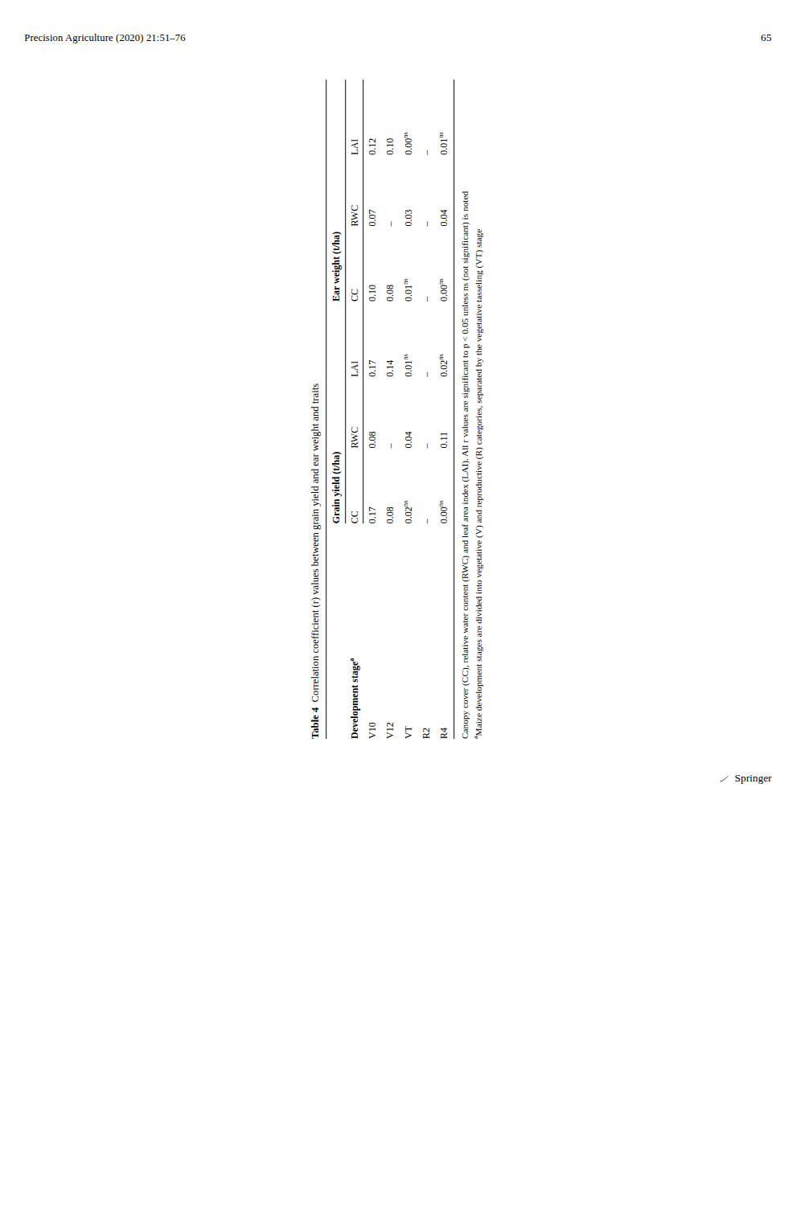Precision Agriculture (2020) 21:51–76
65
Table 4 Correlation coefficient (r) values between grain yield and ear weight and traits
| Development stage a | Grain yield (t/ha) | Ear weight (t/ha) |
| --- | --- | --- |
| CC | RWC | LAI | CC | RWC | LAI |
| V10 | 0.17 | 0.08 | 0.17 | 0.10 | 0.07 | 0.12 |
| V12 | 0.08 | – | 0.14 | 0.08 | – | 0.10 |
| VT | 0.02 ns | 0.04 | 0.01 ns | 0.01 ns | 0.03 | 0.00 ns |
| R2 | – | – | – | – | – | – |
| R4 | 0.00 ns | 0.11 | 0.02 ns | 0.00 ns | 0.04 | 0.01 ns |
Canopy cover (CC), relative water content (RWC) and leaf area index (LAI). All r values are significant to p < 0.05 unless ns (not significant) is noted
aMaize development stages are divided into vegetative (V) and reproductive (R) categories, separated by the vegetative tasseling (VT) stage
Springer